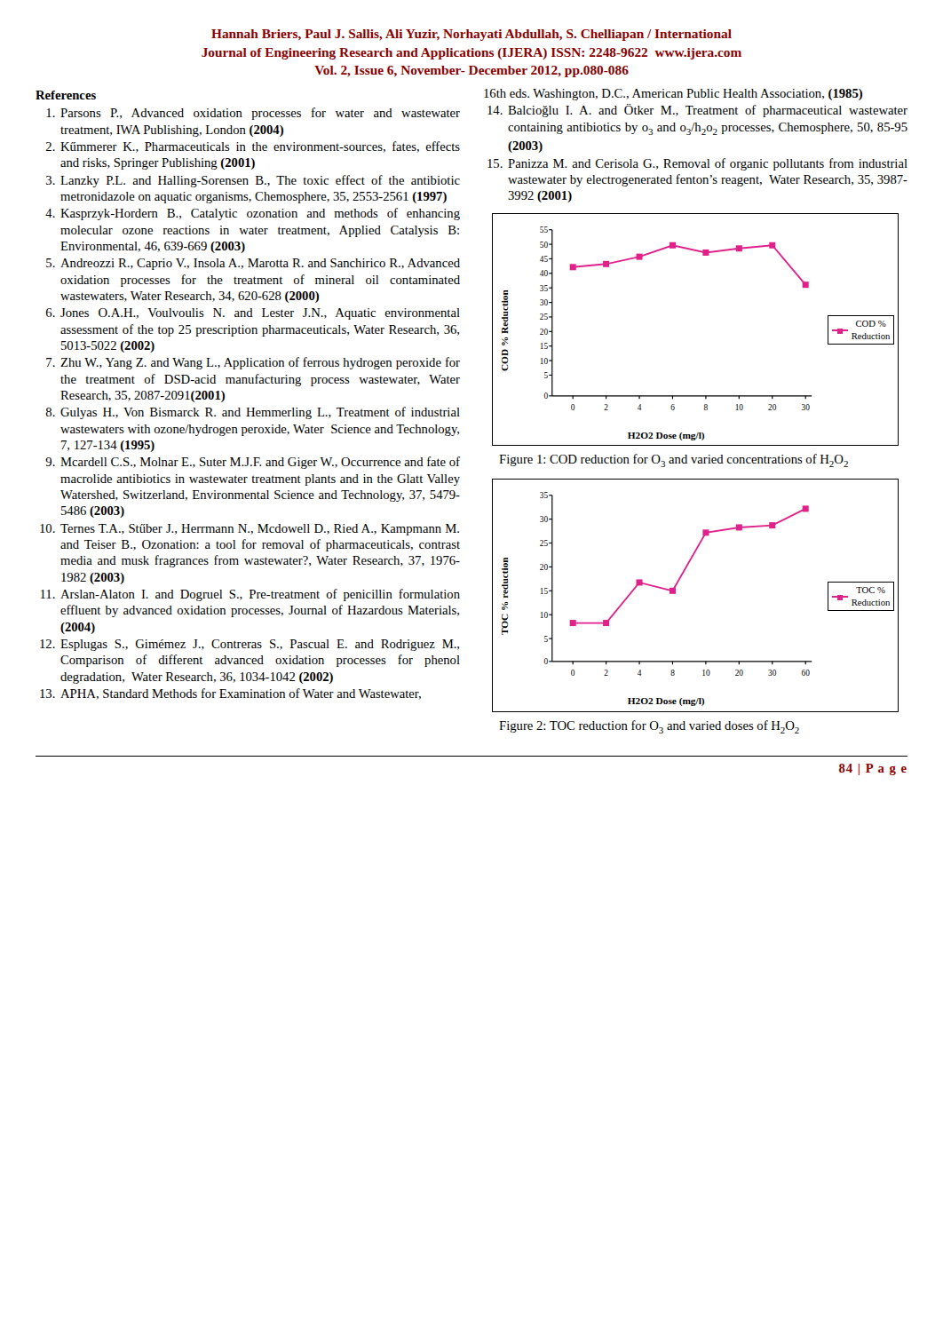Hannah Briers, Paul J. Sallis, Ali Yuzir, Norhayati Abdullah, S. Chelliapan / International Journal of Engineering Research and Applications (IJERA) ISSN: 2248-9622 www.ijera.com Vol. 2, Issue 6, November- December 2012, pp.080-086
References
Parsons P., Advanced oxidation processes for water and wastewater treatment, IWA Publishing, London (2004)
Kűmmerer K., Pharmaceuticals in the environment-sources, fates, effects and risks, Springer Publishing (2001)
Lanzky P.L. and Halling-Sorensen B., The toxic effect of the antibiotic metronidazole on aquatic organisms, Chemosphere, 35, 2553-2561 (1997)
Kasprzyk-Hordern B., Catalytic ozonation and methods of enhancing molecular ozone reactions in water treatment, Applied Catalysis B: Environmental, 46, 639-669 (2003)
Andreozzi R., Caprio V., Insola A., Marotta R. and Sanchirico R., Advanced oxidation processes for the treatment of mineral oil contaminated wastewaters, Water Research, 34, 620-628 (2000)
Jones O.A.H., Voulvoulis N. and Lester J.N., Aquatic environmental assessment of the top 25 prescription pharmaceuticals, Water Research, 36, 5013-5022 (2002)
Zhu W., Yang Z. and Wang L., Application of ferrous hydrogen peroxide for the treatment of DSD-acid manufacturing process wastewater, Water Research, 35, 2087-2091(2001)
Gulyas H., Von Bismarck R. and Hemmerling L., Treatment of industrial wastewaters with ozone/hydrogen peroxide, Water Science and Technology, 7, 127-134 (1995)
Mcardell C.S., Molnar E., Suter M.J.F. and Giger W., Occurrence and fate of macrolide antibiotics in wastewater treatment plants and in the Glatt Valley Watershed, Switzerland, Environmental Science and Technology, 37, 5479-5486 (2003)
Ternes T.A., Stűber J., Herrmann N., Mcdowell D., Ried A., Kampmann M. and Teiser B., Ozonation: a tool for removal of pharmaceuticals, contrast media and musk fragrances from wastewater?, Water Research, 37, 1976-1982 (2003)
Arslan-Alaton I. and Dogruel S., Pre-treatment of penicillin formulation effluent by advanced oxidation processes, Journal of Hazardous Materials, (2004)
Esplugas S., Gimémez J., Contreras S., Pascual E. and Rodriguez M., Comparison of different advanced oxidation processes for phenol degradation, Water Research, 36, 1034-1042 (2002)
APHA, Standard Methods for Examination of Water and Wastewater,
16th eds. Washington, D.C., American Public Health Association, (1985)
Balcioğlu I. A. and Ötker M., Treatment of pharmaceutical wastewater containing antibiotics by o3 and o3/h2o2 processes, Chemosphere, 50, 85-95 (2003)
Panizza M. and Cerisola G., Removal of organic pollutants from industrial wastewater by electrogenerated fenton’s reagent, Water Research, 35, 3987-3992 (2001)
COD % Reduction
55 50 45 40 35 30 25 20 15 10 5 0 0 2 4 6 8 10 20 30
H2O2 Dose (mg/l)
COD %
Reduction
Figure 1: COD reduction for O3 and varied concentrations of H2O2
TOC % reduction
35 30 25 20 15 10 5 0 0 2 4 8 10 20 30 60
H2O2 Dose (mg/l)
TOC %
Reduction
Figure 2: TOC reduction for O3 and varied doses of H2O2
84 | P a g e